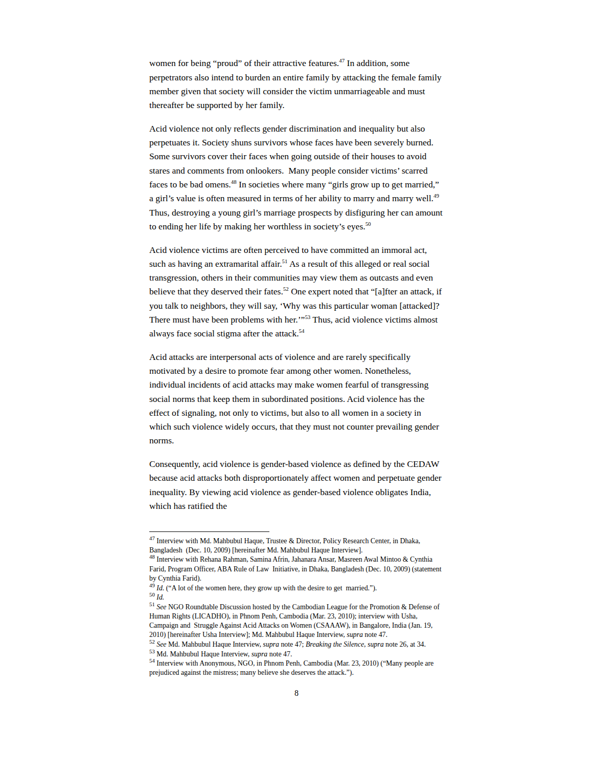women for being “proud” of their attractive features.47 In addition, some perpetrators also intend to burden an entire family by attacking the female family member given that society will consider the victim unmarriageable and must thereafter be supported by her family.
Acid violence not only reflects gender discrimination and inequality but also perpetuates it. Society shuns survivors whose faces have been severely burned. Some survivors cover their faces when going outside of their houses to avoid stares and comments from onlookers. Many people consider victims’ scarred faces to be bad omens.48 In societies where many “girls grow up to get married,” a girl’s value is often measured in terms of her ability to marry and marry well.49 Thus, destroying a young girl’s marriage prospects by disfiguring her can amount to ending her life by making her worthless in society’s eyes.50
Acid violence victims are often perceived to have committed an immoral act, such as having an extramarital affair.51 As a result of this alleged or real social transgression, others in their communities may view them as outcasts and even believe that they deserved their fates.52 One expert noted that “[a]fter an attack, if you talk to neighbors, they will say, ‘Why was this particular woman [attacked]? There must have been problems with her.’”53 Thus, acid violence victims almost always face social stigma after the attack.54
Acid attacks are interpersonal acts of violence and are rarely specifically motivated by a desire to promote fear among other women. Nonetheless, individual incidents of acid attacks may make women fearful of transgressing social norms that keep them in subordinated positions. Acid violence has the effect of signaling, not only to victims, but also to all women in a society in which such violence widely occurs, that they must not counter prevailing gender norms.
Consequently, acid violence is gender-based violence as defined by the CEDAW because acid attacks both disproportionately affect women and perpetuate gender inequality. By viewing acid violence as gender-based violence obligates India, which has ratified the
47 Interview with Md. Mahbubul Haque, Trustee & Director, Policy Research Center, in Dhaka, Bangladesh (Dec. 10, 2009) [hereinafter Md. Mahbubul Haque Interview].
48 Interview with Rehana Rahman, Samina Afrin, Jahanara Ansar, Masreen Awal Mintoo & Cynthia Farid, Program Officer, ABA Rule of Law Initiative, in Dhaka, Bangladesh (Dec. 10, 2009) (statement by Cynthia Farid).
49 Id. (“A lot of the women here, they grow up with the desire to get married.”).
50 Id.
51 See NGO Roundtable Discussion hosted by the Cambodian League for the Promotion & Defense of Human Rights (LICADHO), in Phnom Penh, Cambodia (Mar. 23, 2010); interview with Usha, Campaign and Struggle Against Acid Attacks on Women (CSAAAW), in Bangalore, India (Jan. 19, 2010) [hereinafter Usha Interview]; Md. Mahbubul Haque Interview, supra note 47.
52 See Md. Mahbubul Haque Interview, supra note 47; Breaking the Silence, supra note 26, at 34.
53 Md. Mahbubul Haque Interview, supra note 47.
54 Interview with Anonymous, NGO, in Phnom Penh, Cambodia (Mar. 23, 2010) (“Many people are prejudiced against the mistress; many believe she deserves the attack.”).
8